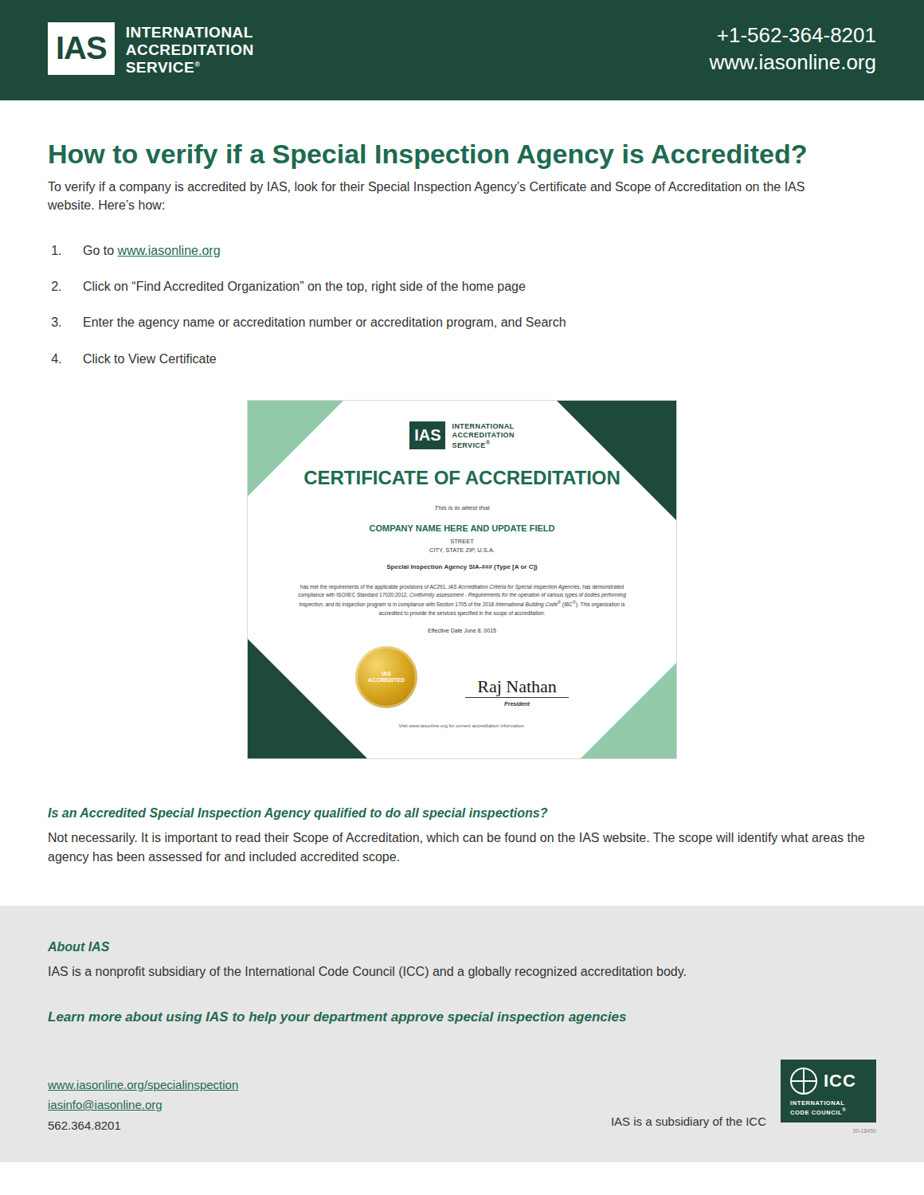IAS
International
Accreditation
Service®
+1-562-364-8201
www.iasonline.org
How to verify if a Special Inspection Agency is Accredited?
To verify if a company is accredited by IAS, look for their Special Inspection Agency’s Certificate and Scope of Accreditation on the IAS website. Here’s how:
Go to www.iasonline.org
Click on “Find Accredited Organization” on the top, right side of the home page
Enter the agency name or accreditation number or accreditation program, and Search
Click to View Certificate
IAS International
Accreditation
Service®
CERTIFICATE OF ACCREDITATION
This is to attest that
COMPANY NAME HERE AND UPDATE FIELD
STREET
CITY, STATE ZIP, U.S.A.
Special Inspection Agency SIA-### (Type [A or C])
has met the requirements of the applicable provisions of AC291, IAS Accreditation Criteria for Special Inspection Agencies, has demonstrated compliance with ISO/IEC Standard 17020:2012, Conformity assessment - Requirements for the operation of various types of bodies performing inspection, and its inspection program is in compliance with Section 1705 of the 2018 International Building Code® (IBC®). This organization is accredited to provide the services specified in the scope of accreditation.
Effective Date June 8, 0015
IAS
ACCREDITED
Raj Nathan
President
Visit www.iasonline.org for current accreditation information.
Is an Accredited Special Inspection Agency qualified to do all special inspections?
Not necessarily. It is important to read their Scope of Accreditation, which can be found on the IAS website. The scope will identify what areas the agency has been assessed for and included accredited scope.
About IAS
IAS is a nonprofit subsidiary of the International Code Council (ICC) and a globally recognized accreditation body.
Learn more about using IAS to help your department approve special inspection agencies
www.iasonline.org/specialinspection
iasinfo@iasonline.org
562.364.8201
IAS is a subsidiary of the ICC
ICC
International
Code Council®
20-18450